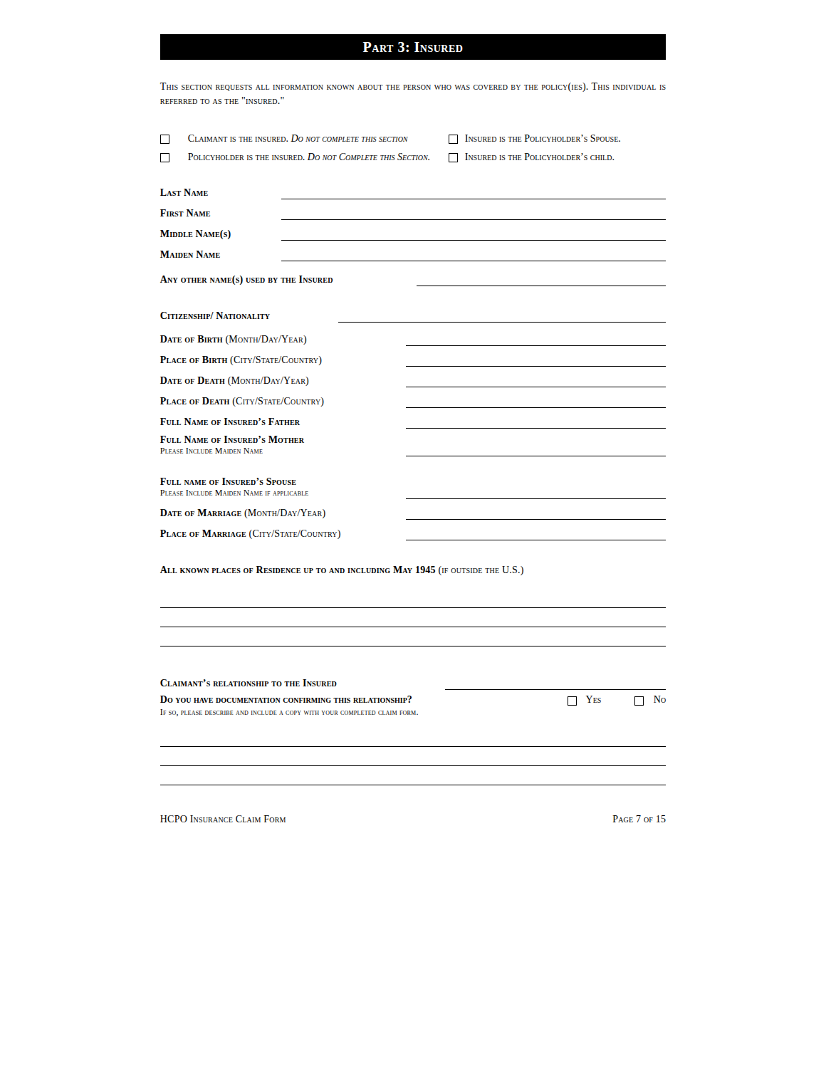Part 3: Insured
This section requests all information known about the person who was covered by the policy(ies). This individual is referred to as the "insured."
Claimant is the insured. Do not complete this section
Insured is the Policyholder’s Spouse.
Policyholder is the insured. Do not Complete this Section.
Insured is the Policyholder’s child.
| Last Name | |
| First Name | |
| Middle Name(s) | |
| Maiden Name | |
| Any other name(s) used by the Insured | |
| Citizenship/ Nationality | |
| Date of Birth (Month/Day/Year) | |
| Place of Birth (City/State/Country) | |
| Date of Death (Month/Day/Year) | |
| Place of Death (City/State/Country) | |
| Full Name of Insured’s Father | |
| Full Name of Insured’s Mother Please Include Maiden Name | |
| Full name of Insured’s Spouse Please Include Maiden Name if applicable | |
| Date of Marriage (Month/Day/Year) | |
| Place of Marriage (City/State/Country) | |
All known places of Residence up to and including May 1945 (if outside the U.S.)
| Claimant’s relationship to the Insured | | |
| Do you have documentation confirming this relationship? | Yes No |
If so, please describe and include a copy with your completed claim form.
HCPO Insurance Claim Form
Page 7 of 15